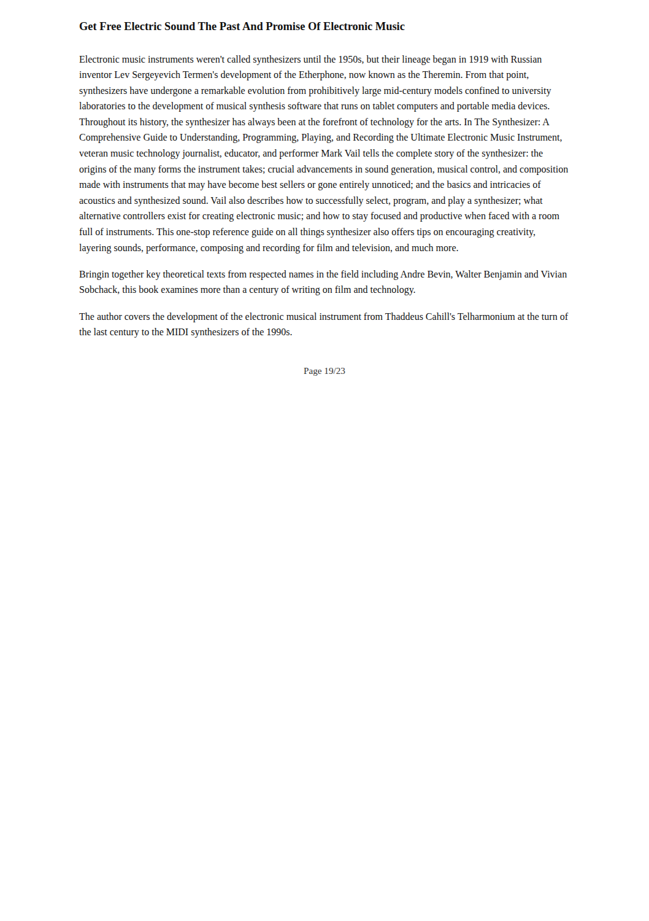Get Free Electric Sound The Past And Promise Of Electronic Music
Electronic music instruments weren't called synthesizers until the 1950s, but their lineage began in 1919 with Russian inventor Lev Sergeyevich Termen's development of the Etherphone, now known as the Theremin. From that point, synthesizers have undergone a remarkable evolution from prohibitively large mid-century models confined to university laboratories to the development of musical synthesis software that runs on tablet computers and portable media devices. Throughout its history, the synthesizer has always been at the forefront of technology for the arts. In The Synthesizer: A Comprehensive Guide to Understanding, Programming, Playing, and Recording the Ultimate Electronic Music Instrument, veteran music technology journalist, educator, and performer Mark Vail tells the complete story of the synthesizer: the origins of the many forms the instrument takes; crucial advancements in sound generation, musical control, and composition made with instruments that may have become best sellers or gone entirely unnoticed; and the basics and intricacies of acoustics and synthesized sound. Vail also describes how to successfully select, program, and play a synthesizer; what alternative controllers exist for creating electronic music; and how to stay focused and productive when faced with a room full of instruments. This one-stop reference guide on all things synthesizer also offers tips on encouraging creativity, layering sounds, performance, composing and recording for film and television, and much more.
Bringin together key theoretical texts from respected names in the field including Andre Bevin, Walter Benjamin and Vivian Sobchack, this book examines more than a century of writing on film and technology.
The author covers the development of the electronic musical instrument from Thaddeus Cahill's Telharmonium at the turn of the last century to the MIDI synthesizers of the 1990s.
Page 19/23